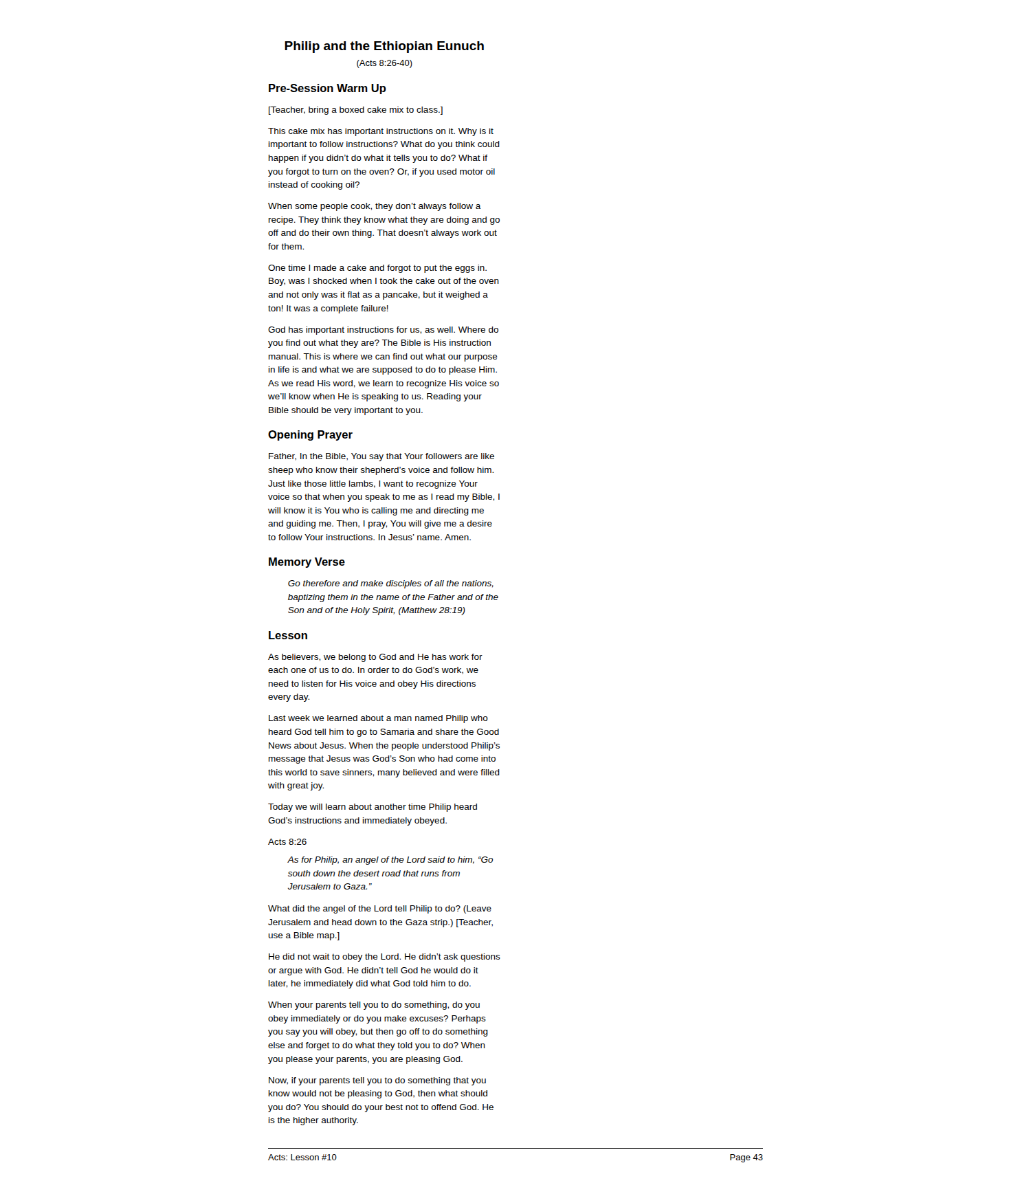Philip and the Ethiopian Eunuch
(Acts 8:26-40)
Pre-Session Warm Up
[Teacher, bring a boxed cake mix to class.]
This cake mix has important instructions on it. Why is it important to follow instructions? What do you think could happen if you didn’t do what it tells you to do? What if you forgot to turn on the oven? Or, if you used motor oil instead of cooking oil?
When some people cook, they don’t always follow a recipe. They think they know what they are doing and go off and do their own thing. That doesn’t always work out for them.
One time I made a cake and forgot to put the eggs in. Boy, was I shocked when I took the cake out of the oven and not only was it flat as a pancake, but it weighed a ton! It was a complete failure!
God has important instructions for us, as well. Where do you find out what they are? The Bible is His instruction manual. This is where we can find out what our purpose in life is and what we are supposed to do to please Him. As we read His word, we learn to recognize His voice so we’ll know when He is speaking to us. Reading your Bible should be very important to you.
Opening Prayer
Father, In the Bible, You say that Your followers are like sheep who know their shepherd’s voice and follow him. Just like those little lambs, I want to recognize Your voice so that when you speak to me as I read my Bible, I will know it is You who is calling me and directing me and guiding me. Then, I pray, You will give me a desire to follow Your instructions. In Jesus’ name. Amen.
Memory Verse
Go therefore and make disciples of all the nations, baptizing them in the name of the Father and of the Son and of the Holy Spirit, (Matthew 28:19)
Lesson
As believers, we belong to God and He has work for each one of us to do. In order to do God’s work, we need to listen for His voice and obey His directions every day.
Last week we learned about a man named Philip who heard God tell him to go to Samaria and share the Good News about Jesus. When the people understood Philip’s message that Jesus was God’s Son who had come into this world to save sinners, many believed and were filled with great joy.
Today we will learn about another time Philip heard God’s instructions and immediately obeyed.
Acts 8:26
As for Philip, an angel of the Lord said to him, “Go south down the desert road that runs from Jerusalem to Gaza.”
What did the angel of the Lord tell Philip to do? (Leave Jerusalem and head down to the Gaza strip.) [Teacher, use a Bible map.]
He did not wait to obey the Lord. He didn’t ask questions or argue with God. He didn’t tell God he would do it later, he immediately did what God told him to do.
When your parents tell you to do something, do you obey immediately or do you make excuses? Perhaps you say you will obey, but then go off to do something else and forget to do what they told you to do? When you please your parents, you are pleasing God.
Now, if your parents tell you to do something that you know would not be pleasing to God, then what should you do? You should do your best not to offend God. He is the higher authority.
Acts: Lesson #10 Page 43